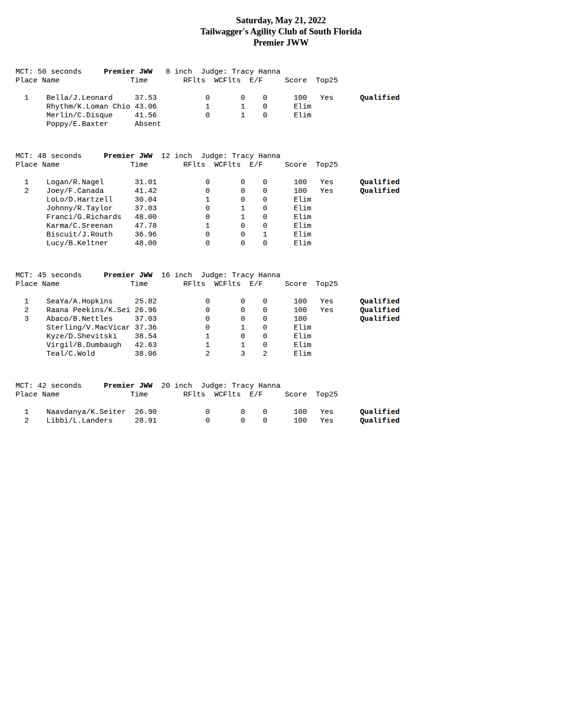Saturday, May 21, 2022
Tailwagger's Agility Club of South Florida
Premier JWW
MCT: 50 seconds     Premier JWW   8 inch  Judge: Tracy Hanna
Place Name                Time        RFlts  WCFlts  E/F     Score  Top25

  1    Bella/J.Leonard     37.53           0       0    0      100   Yes      Qualified
       Rhythm/K.Loman Chio 43.06           1       1    0      Elim
       Merlin/C.Disque     41.56           0       1    0      Elim
       Poppy/E.Baxter      Absent
MCT: 48 seconds     Premier JWW  12 inch  Judge: Tracy Hanna
Place Name                Time        RFlts  WCFlts  E/F     Score  Top25

  1    Logan/R.Nagel       31.01           0       0    0      100   Yes      Qualified
  2    Joey/F.Canada       41.42           0       0    0      100   Yes      Qualified
       LoLo/D.Hartzell     30.04           1       0    0      Elim
       Johnny/R.Taylor     37.03           0       1    0      Elim
       Franci/G.Richards   48.00           0       1    0      Elim
       Karma/C.Sreenan     47.78           1       0    0      Elim
       Biscuit/J.Routh     36.96           0       0    1      Elim
       Lucy/B.Keltner      48.00           0       0    0      Elim
MCT: 45 seconds     Premier JWW  16 inch  Judge: Tracy Hanna
Place Name                Time        RFlts  WCFlts  E/F     Score  Top25

  1    SeaYa/A.Hopkins     25.82           0       0    0      100   Yes      Qualified
  2    Raana Peekins/K.Sei 26.96           0       0    0      100   Yes      Qualified
  3    Abaco/B.Nettles     37.03           0       0    0      100            Qualified
       Sterling/V.MacVicar 37.36           0       1    0      Elim
       Kyze/D.Shevitski    38.54           1       0    0      Elim
       Virgil/B.Dumbaugh   42.63           1       1    0      Elim
       Teal/C.Wold         38.06           2       3    2      Elim
MCT: 42 seconds     Premier JWW  20 inch  Judge: Tracy Hanna
Place Name                Time        RFlts  WCFlts  E/F     Score  Top25

  1    Naavdanya/K.Seiter  26.90           0       0    0      100   Yes      Qualified
  2    Libbi/L.Landers     28.91           0       0    0      100   Yes      Qualified